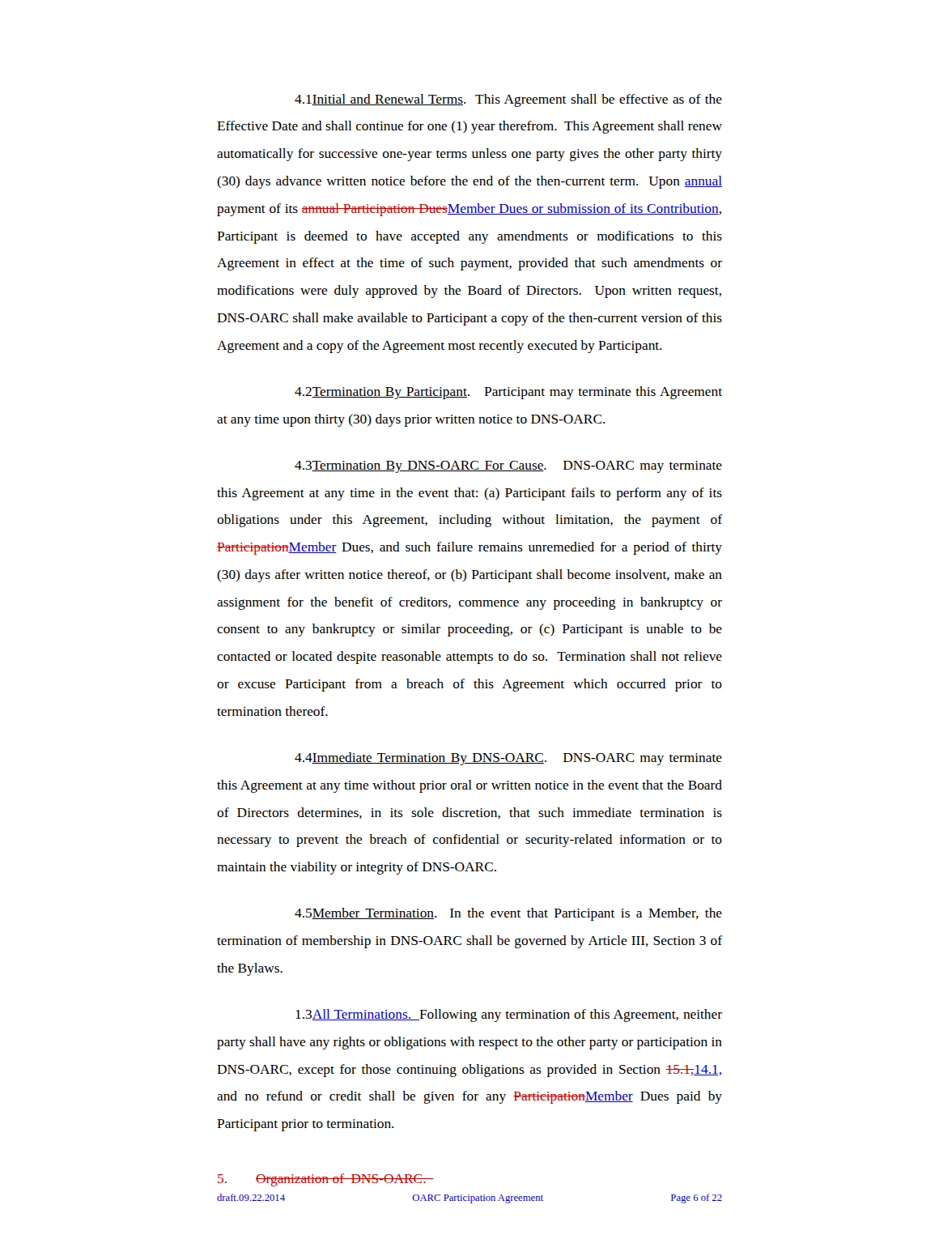4.1 Initial and Renewal Terms. This Agreement shall be effective as of the Effective Date and shall continue for one (1) year therefrom. This Agreement shall renew automatically for successive one-year terms unless one party gives the other party thirty (30) days advance written notice before the end of the then-current term. Upon annual payment of its annual Participation Dues Member Dues or submission of its Contribution, Participant is deemed to have accepted any amendments or modifications to this Agreement in effect at the time of such payment, provided that such amendments or modifications were duly approved by the Board of Directors. Upon written request, DNS-OARC shall make available to Participant a copy of the then-current version of this Agreement and a copy of the Agreement most recently executed by Participant.
4.2 Termination By Participant. Participant may terminate this Agreement at any time upon thirty (30) days prior written notice to DNS-OARC.
4.3 Termination By DNS-OARC For Cause. DNS-OARC may terminate this Agreement at any time in the event that: (a) Participant fails to perform any of its obligations under this Agreement, including without limitation, the payment of Participation Member Dues, and such failure remains unremedied for a period of thirty (30) days after written notice thereof, or (b) Participant shall become insolvent, make an assignment for the benefit of creditors, commence any proceeding in bankruptcy or consent to any bankruptcy or similar proceeding, or (c) Participant is unable to be contacted or located despite reasonable attempts to do so. Termination shall not relieve or excuse Participant from a breach of this Agreement which occurred prior to termination thereof.
4.4 Immediate Termination By DNS-OARC. DNS-OARC may terminate this Agreement at any time without prior oral or written notice in the event that the Board of Directors determines, in its sole discretion, that such immediate termination is necessary to prevent the breach of confidential or security-related information or to maintain the viability or integrity of DNS-OARC.
4.5 Member Termination. In the event that Participant is a Member, the termination of membership in DNS-OARC shall be governed by Article III, Section 3 of the Bylaws.
1.3 All Terminations. Following any termination of this Agreement, neither party shall have any rights or obligations with respect to the other party or participation in DNS-OARC, except for those continuing obligations as provided in Section 15.1, 14.1, and no refund or credit shall be given for any Participation Member Dues paid by Participant prior to termination.
5. Organization of DNS-OARC.
draft.09.22.2014 OARC Participation Agreement Page 6 of 22